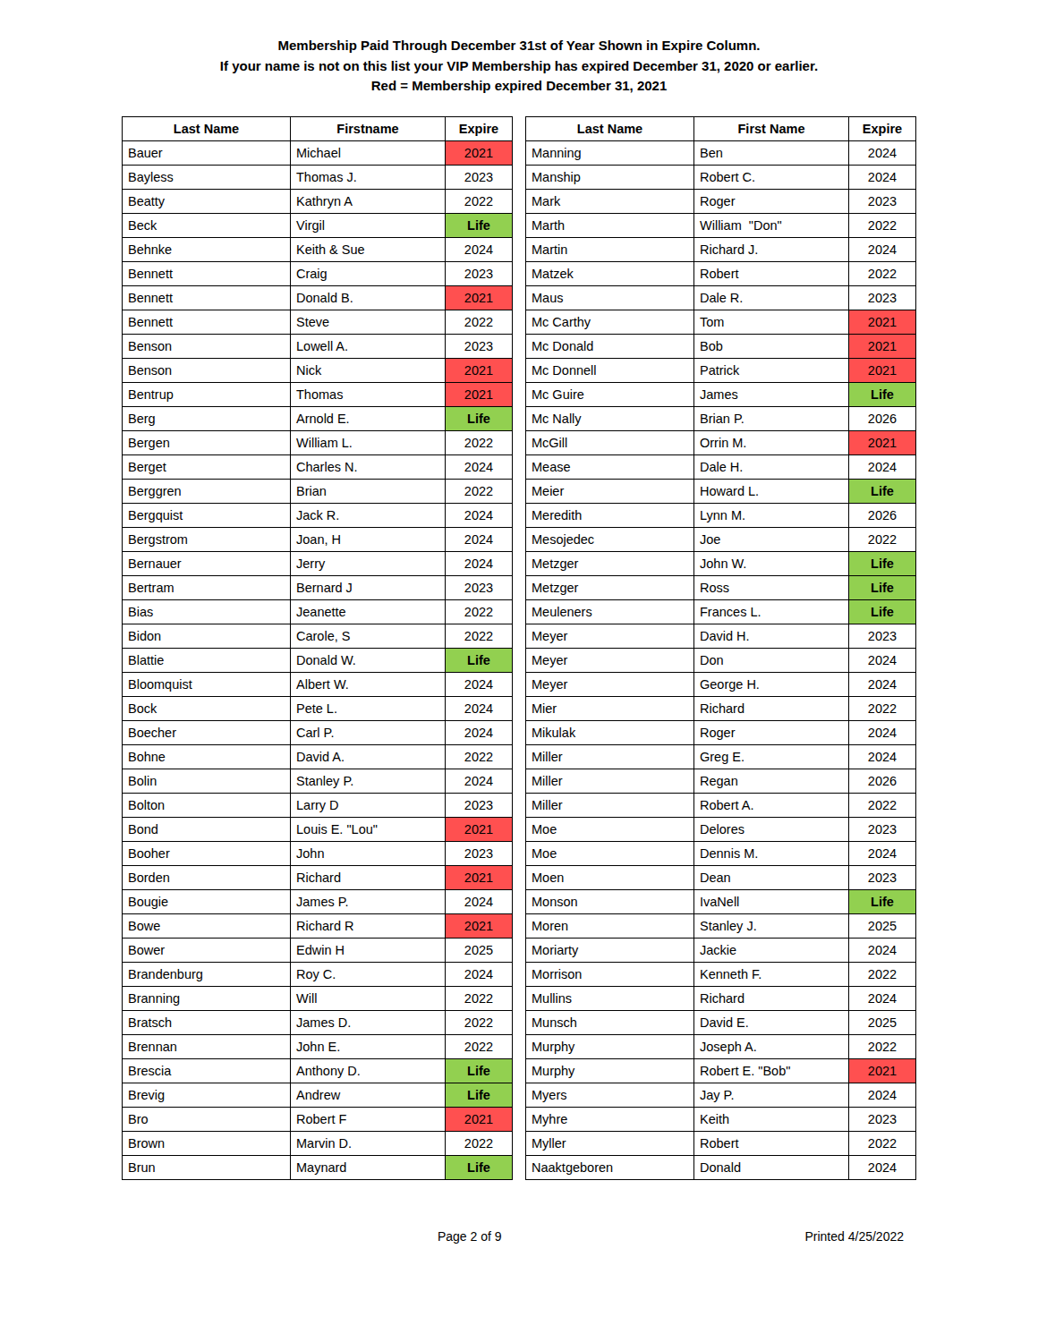Membership Paid Through December 31st of Year Shown in Expire Column.
If your name is not on this list your VIP Membership has expired December 31, 2020 or earlier.
Red = Membership expired December 31, 2021
| Last Name | Firstname | Expire |
| --- | --- | --- |
| Bauer | Michael | 2021 |
| Bayless | Thomas J. | 2023 |
| Beatty | Kathryn A | 2022 |
| Beck | Virgil | Life |
| Behnke | Keith & Sue | 2024 |
| Bennett | Craig | 2023 |
| Bennett | Donald B. | 2021 |
| Bennett | Steve | 2022 |
| Benson | Lowell A. | 2023 |
| Benson | Nick | 2021 |
| Bentrup | Thomas | 2021 |
| Berg | Arnold E. | Life |
| Bergen | William L. | 2022 |
| Berget | Charles N. | 2024 |
| Berggren | Brian | 2022 |
| Bergquist | Jack R. | 2024 |
| Bergstrom | Joan, H | 2024 |
| Bernauer | Jerry | 2024 |
| Bertram | Bernard J | 2023 |
| Bias | Jeanette | 2022 |
| Bidon | Carole, S | 2022 |
| Blattie | Donald W. | Life |
| Bloomquist | Albert W. | 2024 |
| Bock | Pete L. | 2024 |
| Boecher | Carl P. | 2024 |
| Bohne | David A. | 2022 |
| Bolin | Stanley P. | 2024 |
| Bolton | Larry D | 2023 |
| Bond | Louis E. "Lou" | 2021 |
| Booher | John | 2023 |
| Borden | Richard | 2021 |
| Bougie | James P. | 2024 |
| Bowe | Richard R | 2021 |
| Bower | Edwin H | 2025 |
| Brandenburg | Roy C. | 2024 |
| Branning | Will | 2022 |
| Bratsch | James D. | 2022 |
| Brennan | John E. | 2022 |
| Brescia | Anthony D. | Life |
| Brevig | Andrew | Life |
| Bro | Robert F | 2021 |
| Brown | Marvin D. | 2022 |
| Brun | Maynard | Life |
| Last Name | First Name | Expire |
| --- | --- | --- |
| Manning | Ben | 2024 |
| Manship | Robert C. | 2024 |
| Mark | Roger | 2023 |
| Marth | William "Don" | 2022 |
| Martin | Richard J. | 2024 |
| Matzek | Robert | 2022 |
| Maus | Dale R. | 2023 |
| Mc Carthy | Tom | 2021 |
| Mc Donald | Bob | 2021 |
| Mc Donnell | Patrick | 2021 |
| Mc Guire | James | Life |
| Mc Nally | Brian P. | 2026 |
| McGill | Orrin M. | 2021 |
| Mease | Dale H. | 2024 |
| Meier | Howard L. | Life |
| Meredith | Lynn M. | 2026 |
| Mesojedec | Joe | 2022 |
| Metzger | John W. | Life |
| Metzger | Ross | Life |
| Meuleners | Frances L. | Life |
| Meyer | David H. | 2023 |
| Meyer | Don | 2024 |
| Meyer | George H. | 2024 |
| Mier | Richard | 2022 |
| Mikulak | Roger | 2024 |
| Miller | Greg E. | 2024 |
| Miller | Regan | 2026 |
| Miller | Robert A. | 2022 |
| Moe | Delores | 2023 |
| Moe | Dennis M. | 2024 |
| Moen | Dean | 2023 |
| Monson | IvaNell | Life |
| Moren | Stanley J. | 2025 |
| Moriarty | Jackie | 2024 |
| Morrison | Kenneth F. | 2022 |
| Mullins | Richard | 2024 |
| Munsch | David E. | 2025 |
| Murphy | Joseph A. | 2022 |
| Murphy | Robert E. "Bob" | 2021 |
| Myers | Jay P. | 2024 |
| Myhre | Keith | 2023 |
| Myller | Robert | 2022 |
| Naaktgeboren | Donald | 2024 |
Page 2 of 9 Printed 4/25/2022